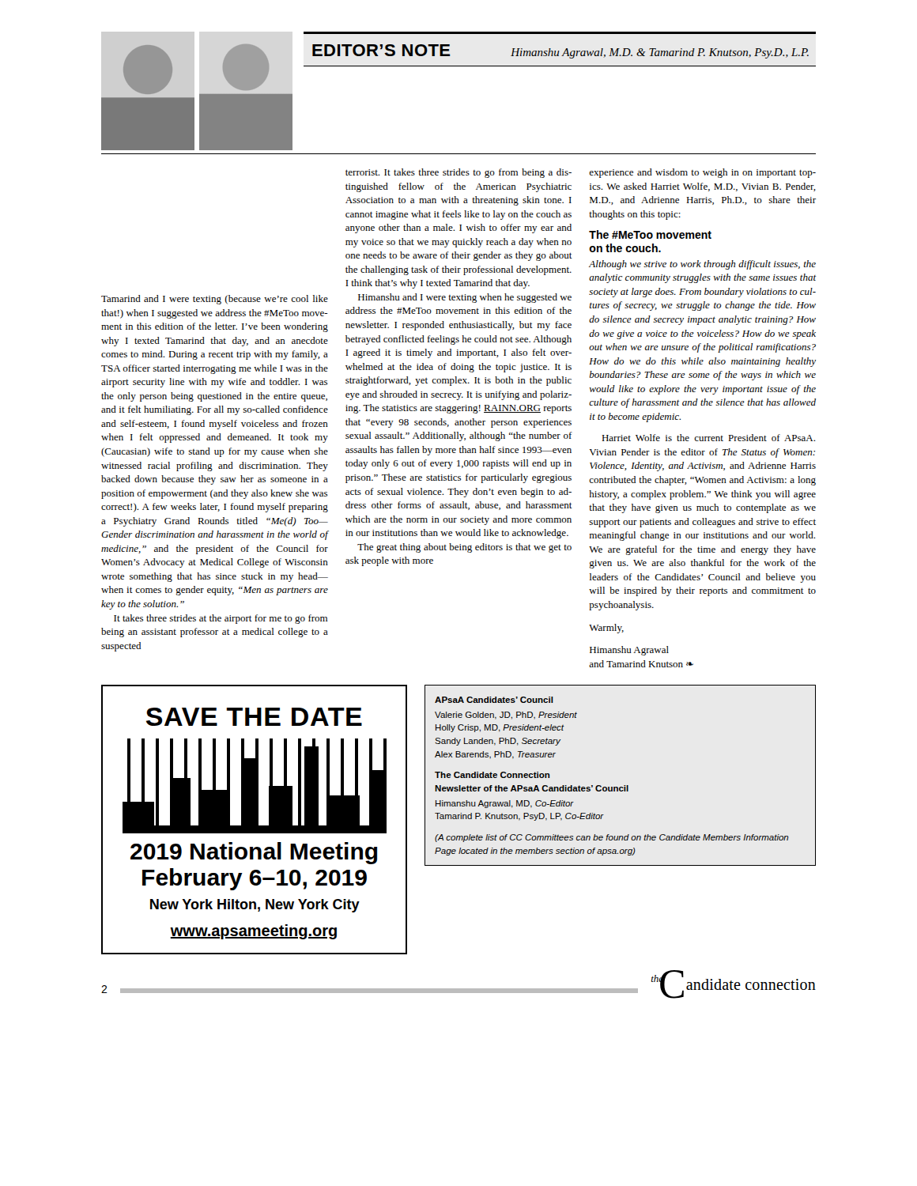EDITOR’S NOTE Himanshu Agrawal, M.D. & Tamarind P. Knutson, Psy.D., L.P.
Tamarind and I were texting (because we’re cool like that!) when I suggested we address the #MeToo movement in this edition of the letter. I’ve been wondering why I texted Tamarind that day, and an anecdote comes to mind. During a recent trip with my family, a TSA officer started interrogating me while I was in the airport security line with my wife and toddler. I was the only person being questioned in the entire queue, and it felt humiliating. For all my so-called confidence and self-esteem, I found myself voiceless and frozen when I felt oppressed and demeaned. It took my (Caucasian) wife to stand up for my cause when she witnessed racial profiling and discrimination. They backed down because they saw her as someone in a position of empowerment (and they also knew she was correct!). A few weeks later, I found myself preparing a Psychiatry Grand Rounds titled “Me(d) Too—Gender discrimination and harassment in the world of medicine,” and the president of the Council for Women’s Advocacy at Medical College of Wisconsin wrote something that has since stuck in my head—when it comes to gender equity, “Men as partners are key to the solution.”
It takes three strides at the airport for me to go from being an assistant professor at a medical college to a suspected
terrorist. It takes three strides to go from being a distinguished fellow of the American Psychiatric Association to a man with a threatening skin tone. I cannot imagine what it feels like to lay on the couch as anyone other than a male. I wish to offer my ear and my voice so that we may quickly reach a day when no one needs to be aware of their gender as they go about the challenging task of their professional development. I think that’s why I texted Tamarind that day.
Himanshu and I were texting when he suggested we address the #MeToo movement in this edition of the newsletter. I responded enthusiastically, but my face betrayed conflicted feelings he could not see. Although I agreed it is timely and important, I also felt overwhelmed at the idea of doing the topic justice. It is straightforward, yet complex. It is both in the public eye and shrouded in secrecy. It is unifying and polarizing. The statistics are staggering! RAINN.ORG reports that “every 98 seconds, another person experiences sexual assault.” Additionally, although “the number of assaults has fallen by more than half since 1993—even today only 6 out of every 1,000 rapists will end up in prison.” These are statistics for particularly egregious acts of sexual violence. They don’t even begin to address other forms of assault, abuse, and harassment which are the norm in our society and more common in our institutions than we would like to acknowledge.
The great thing about being editors is that we get to ask people with more
experience and wisdom to weigh in on important topics. We asked Harriet Wolfe, M.D., Vivian B. Pender, M.D., and Adrienne Harris, Ph.D., to share their thoughts on this topic:
The #MeToo movement
on the couch.
Although we strive to work through difficult issues, the analytic community struggles with the same issues that society at large does. From boundary violations to cultures of secrecy, we struggle to change the tide. How do silence and secrecy impact analytic training? How do we give a voice to the voiceless? How do we speak out when we are unsure of the political ramifications? How do we do this while also maintaining healthy boundaries? These are some of the ways in which we would like to explore the very important issue of the culture of harassment and the silence that has allowed it to become epidemic.
Harriet Wolfe is the current President of APsaA. Vivian Pender is the editor of The Status of Women: Violence, Identity, and Activism, and Adrienne Harris contributed the chapter, “Women and Activism: a long history, a complex problem.” We think you will agree that they have given us much to contemplate as we support our patients and colleagues and strive to effect meaningful change in our institutions and our world. We are grateful for the time and energy they have given us. We are also thankful for the work of the leaders of the Candidates’ Council and believe you will be inspired by their reports and commitment to psychoanalysis.
Warmly,
Himanshu Agrawal
and Tamarind Knutson ❧
SAVE THE DATE
2019 National Meeting
February 6–10, 2019
New York Hilton, New York City
www.apsameeting.org
APsaA Candidates’ Council
Valerie Golden, JD, PhD, President
Holly Crisp, MD, President-elect
Sandy Landen, PhD, Secretary
Alex Barends, PhD, Treasurer
The Candidate Connection
Newsletter of the APsaA Candidates’ Council
Himanshu Agrawal, MD, Co-Editor
Tamarind P. Knutson, PsyD, LP, Co-Editor
(A complete list of CC Committees can be found on the Candidate Members Information Page located in the members section of apsa.org)
2
the Candidate connection